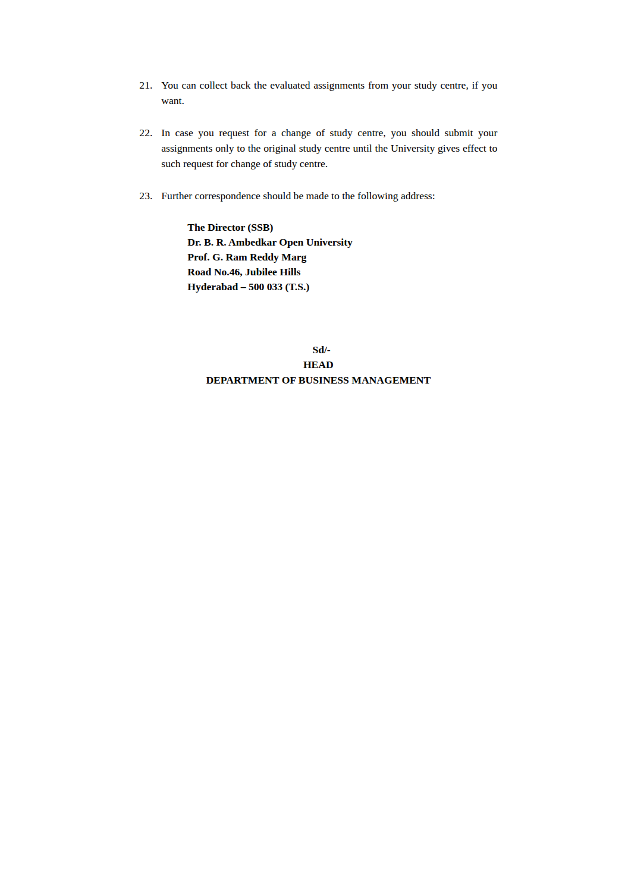21. You can collect back the evaluated assignments from your study centre, if you want.
22. In case you request for a change of study centre, you should submit your assignments only to the original study centre until the University gives effect to such request for change of study centre.
23. Further correspondence should be made to the following address:
The Director (SSB)
Dr. B. R. Ambedkar Open University
Prof. G. Ram Reddy Marg
Road No.46, Jubilee Hills
Hyderabad – 500 033 (T.S.)
Sd/- HEAD DEPARTMENT OF BUSINESS MANAGEMENT